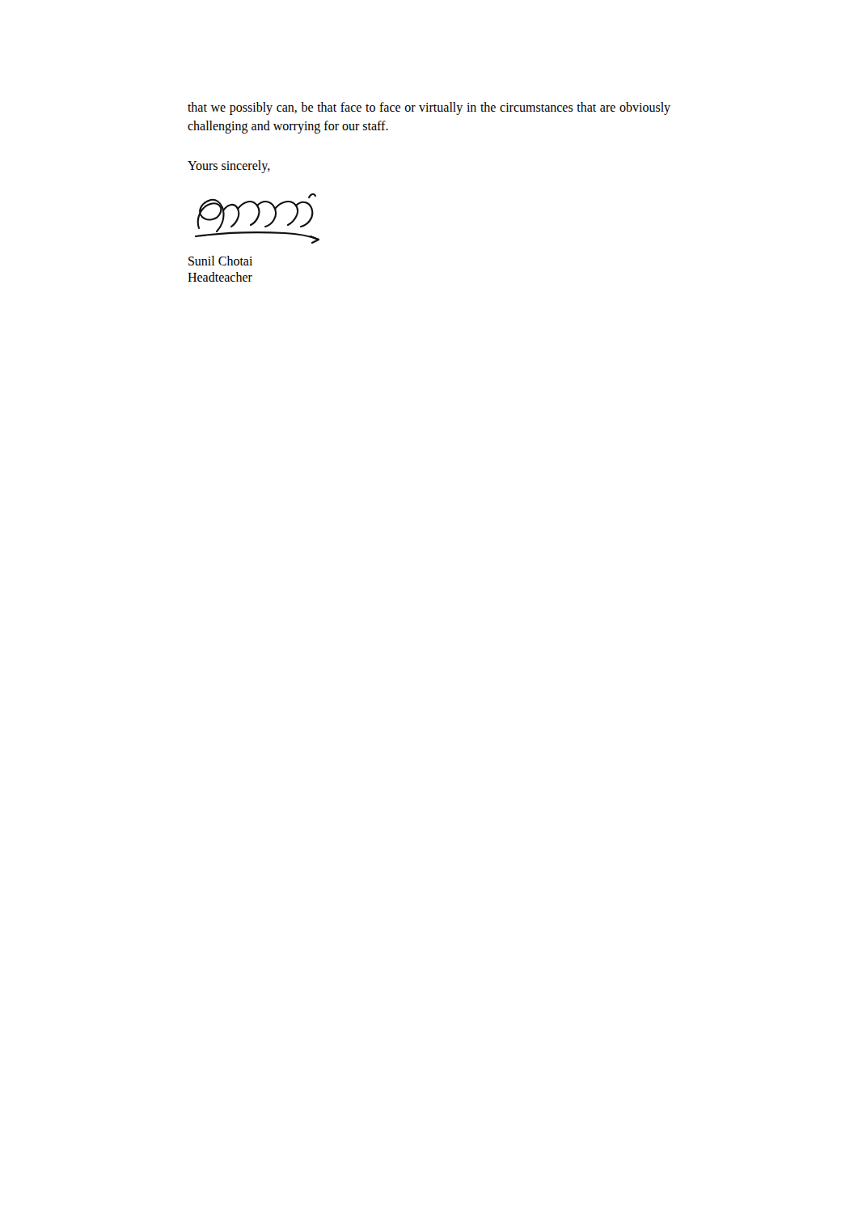that we possibly can, be that face to face or virtually in the circumstances that are obviously challenging and worrying for our staff.
Yours sincerely,
Sunil Chotai Headteacher